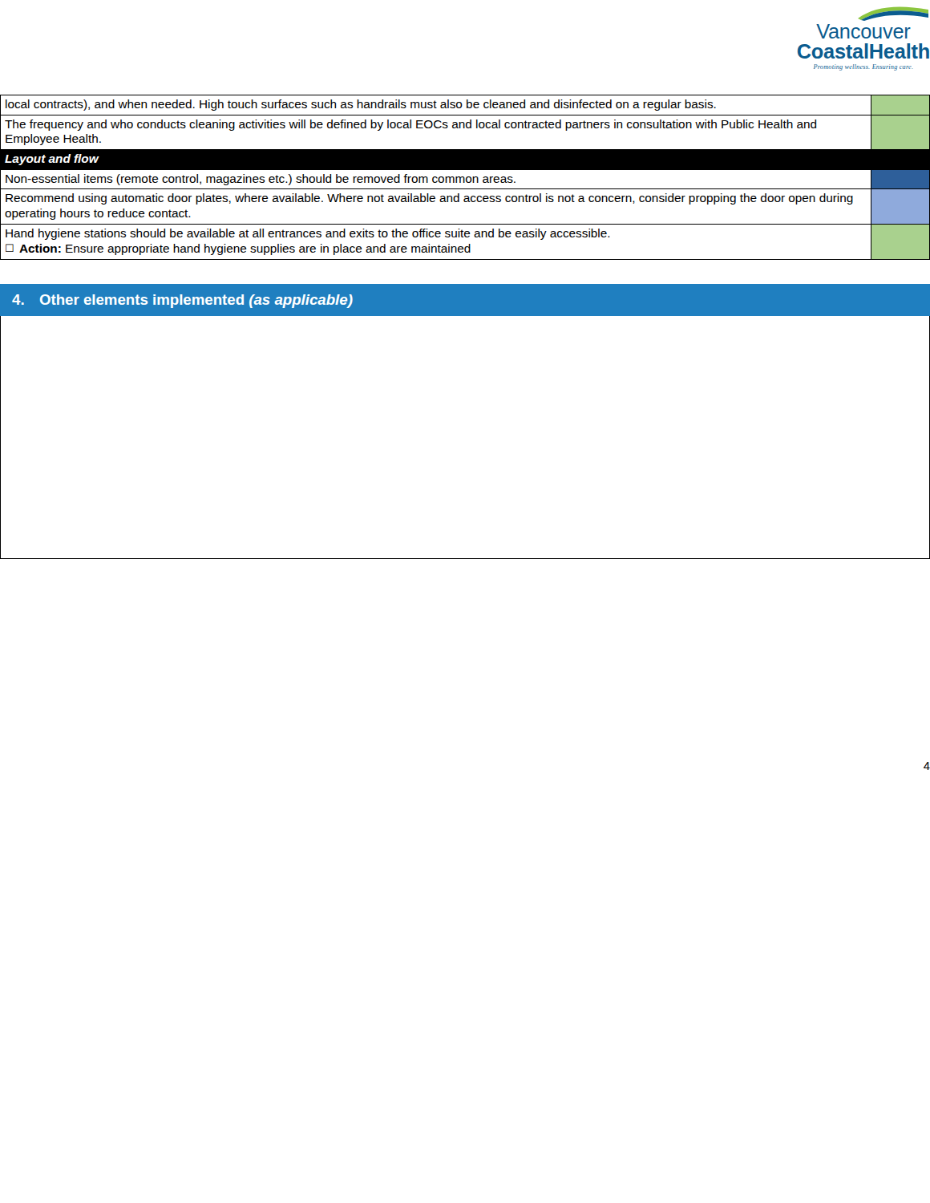Vancouver
CoastalHealth
Promoting wellness. Ensuring care.
| local contracts), and when needed. High touch surfaces such as handrails must also be cleaned and disinfected on a regular basis. | |
| The frequency and who conducts cleaning activities will be defined by local EOCs and local contracted partners in consultation with Public Health and Employee Health. | |
| Layout and flow | |
| Non-essential items (remote control, magazines etc.) should be removed from common areas. | |
| Recommend using automatic door plates, where available. Where not available and access control is not a concern, consider propping the door open during operating hours to reduce contact. | |
| Hand hygiene stations should be available at all entrances and exits to the office suite and be easily accessible. ☐ Action: Ensure appropriate hand hygiene supplies are in place and are maintained | |
4. Other elements implemented (as applicable)
4